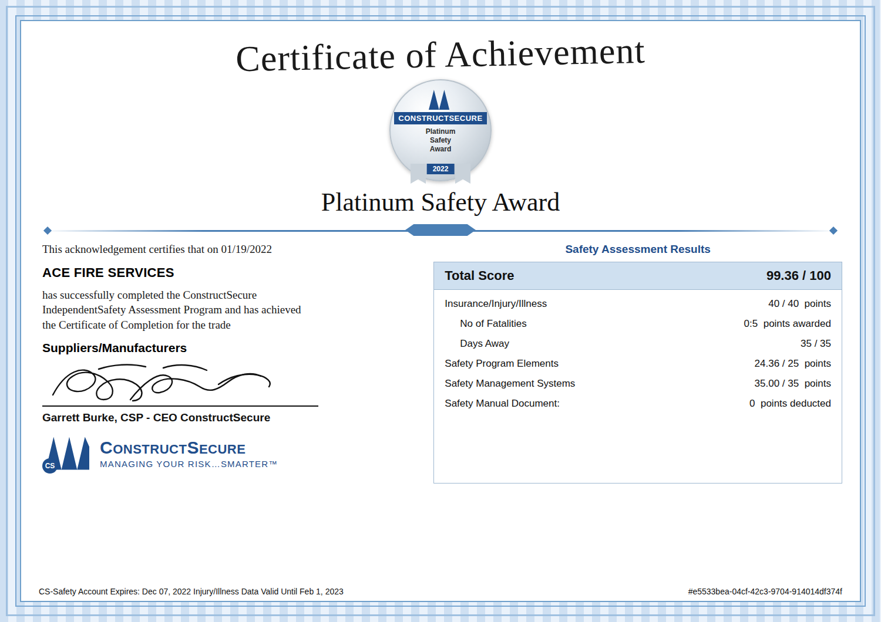Certificate of Achievement
CONSTRUCTSECURE
Platinum
Safety
Award
2022
Platinum Safety Award
This acknowledgement certifies that on 01/19/2022
ACE FIRE SERVICES
has successfully completed the ConstructSecure
IndependentSafety Assessment Program and has achieved
the Certificate of Completion for the trade
Suppliers/Manufacturers
Garrett Burke, CSP - CEO ConstructSecure
CS
CONSTRUCTSECURE
MANAGING YOUR RISK…SMARTER™
Safety Assessment Results
Total Score 99.36 / 100
Insurance/Injury/Illness 40 / 40 points
No of Fatalities 0:5 points awarded
Days Away 35 / 35
Safety Program Elements 24.36 / 25 points
Safety Management Systems 35.00 / 35 points
Safety Manual Document: 0 points deducted
CS-Safety Account Expires: Dec 07, 2022 Injury/Illness Data Valid Until Feb 1, 2023
#e5533bea-04cf-42c3-9704-914014df374f